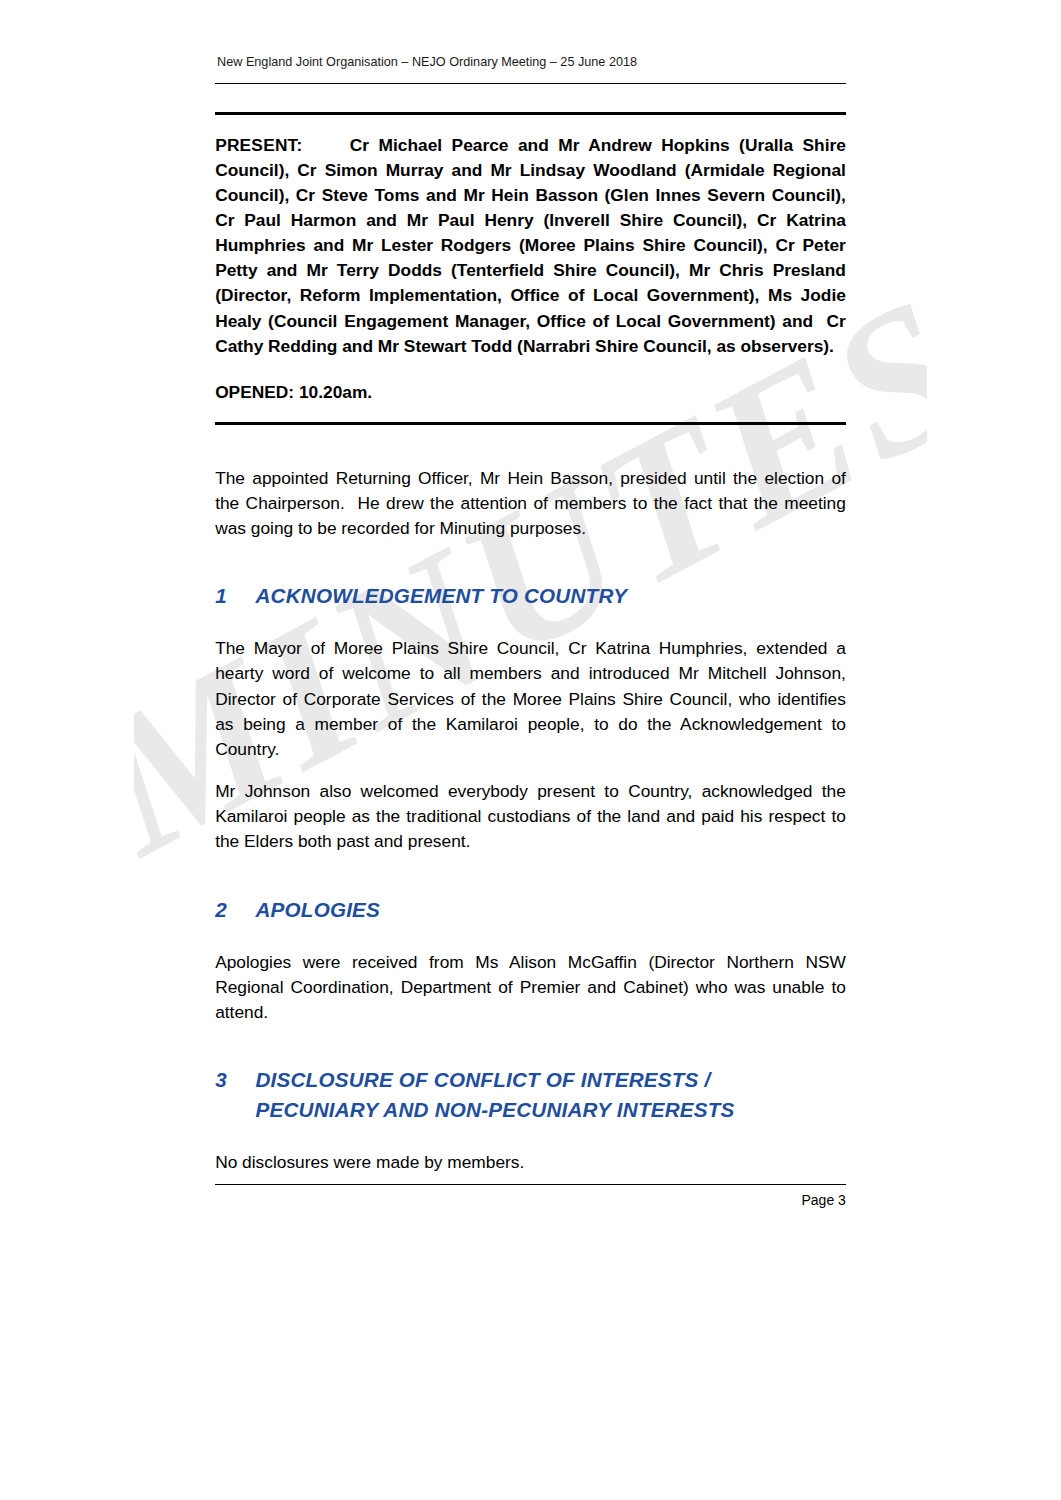MINUTES
New England Joint Organisation – NEJO Ordinary Meeting – 25 June 2018
PRESENT: Cr Michael Pearce and Mr Andrew Hopkins (Uralla Shire Council), Cr Simon Murray and Mr Lindsay Woodland (Armidale Regional Council), Cr Steve Toms and Mr Hein Basson (Glen Innes Severn Council), Cr Paul Harmon and Mr Paul Henry (Inverell Shire Council), Cr Katrina Humphries and Mr Lester Rodgers (Moree Plains Shire Council), Cr Peter Petty and Mr Terry Dodds (Tenterfield Shire Council), Mr Chris Presland (Director, Reform Implementation, Office of Local Government), Ms Jodie Healy (Council Engagement Manager, Office of Local Government) and Cr Cathy Redding and Mr Stewart Todd (Narrabri Shire Council, as observers).
OPENED: 10.20am.
The appointed Returning Officer, Mr Hein Basson, presided until the election of the Chairperson. He drew the attention of members to the fact that the meeting was going to be recorded for Minuting purposes.
1 ACKNOWLEDGEMENT TO COUNTRY
The Mayor of Moree Plains Shire Council, Cr Katrina Humphries, extended a hearty word of welcome to all members and introduced Mr Mitchell Johnson, Director of Corporate Services of the Moree Plains Shire Council, who identifies as being a member of the Kamilaroi people, to do the Acknowledgement to Country.
Mr Johnson also welcomed everybody present to Country, acknowledged the Kamilaroi people as the traditional custodians of the land and paid his respect to the Elders both past and present.
2 APOLOGIES
Apologies were received from Ms Alison McGaffin (Director Northern NSW Regional Coordination, Department of Premier and Cabinet) who was unable to attend.
3 DISCLOSURE OF CONFLICT OF INTERESTS /
PECUNIARY AND NON-PECUNIARY INTERESTS
No disclosures were made by members.
Page 3